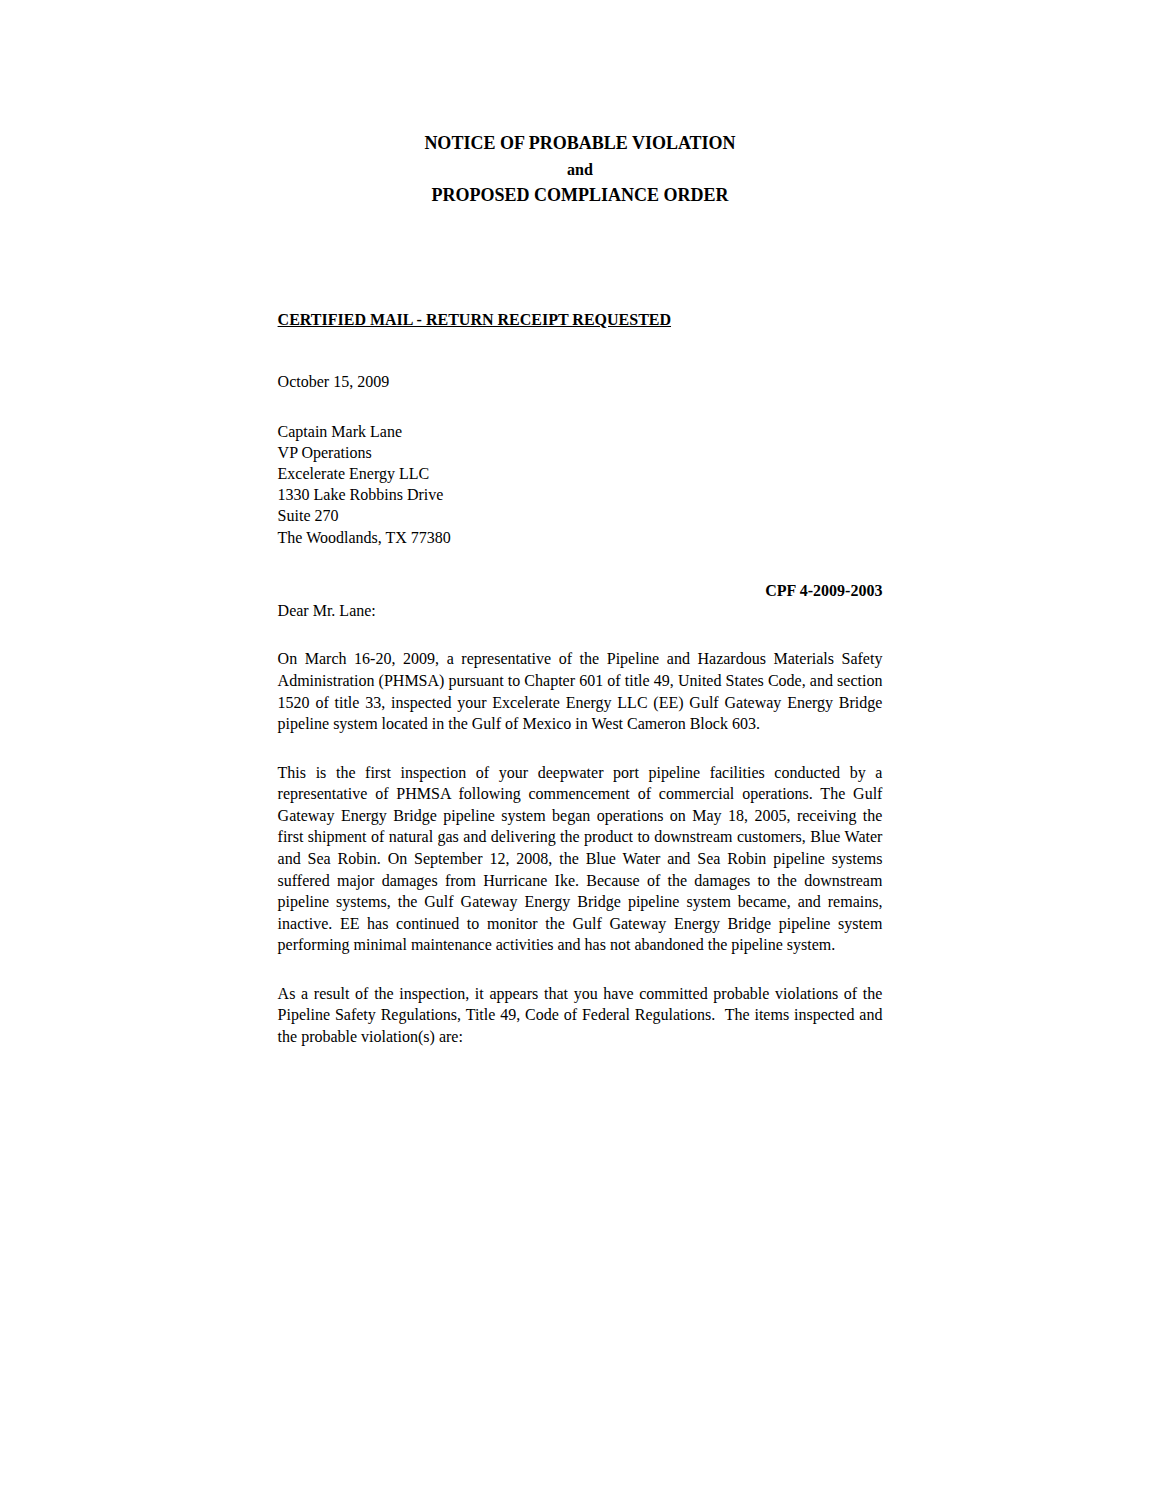NOTICE OF PROBABLE VIOLATION
and
PROPOSED COMPLIANCE ORDER
CERTIFIED MAIL - RETURN RECEIPT REQUESTED
October 15, 2009
Captain Mark Lane
VP Operations
Excelerate Energy LLC
1330 Lake Robbins Drive
Suite 270
The Woodlands, TX 77380
CPF 4-2009-2003
Dear Mr. Lane:
On March 16-20, 2009, a representative of the Pipeline and Hazardous Materials Safety Administration (PHMSA) pursuant to Chapter 601 of title 49, United States Code, and section 1520 of title 33, inspected your Excelerate Energy LLC (EE) Gulf Gateway Energy Bridge pipeline system located in the Gulf of Mexico in West Cameron Block 603.
This is the first inspection of your deepwater port pipeline facilities conducted by a representative of PHMSA following commencement of commercial operations. The Gulf Gateway Energy Bridge pipeline system began operations on May 18, 2005, receiving the first shipment of natural gas and delivering the product to downstream customers, Blue Water and Sea Robin. On September 12, 2008, the Blue Water and Sea Robin pipeline systems suffered major damages from Hurricane Ike. Because of the damages to the downstream pipeline systems, the Gulf Gateway Energy Bridge pipeline system became, and remains, inactive. EE has continued to monitor the Gulf Gateway Energy Bridge pipeline system performing minimal maintenance activities and has not abandoned the pipeline system.
As a result of the inspection, it appears that you have committed probable violations of the Pipeline Safety Regulations, Title 49, Code of Federal Regulations. The items inspected and the probable violation(s) are: